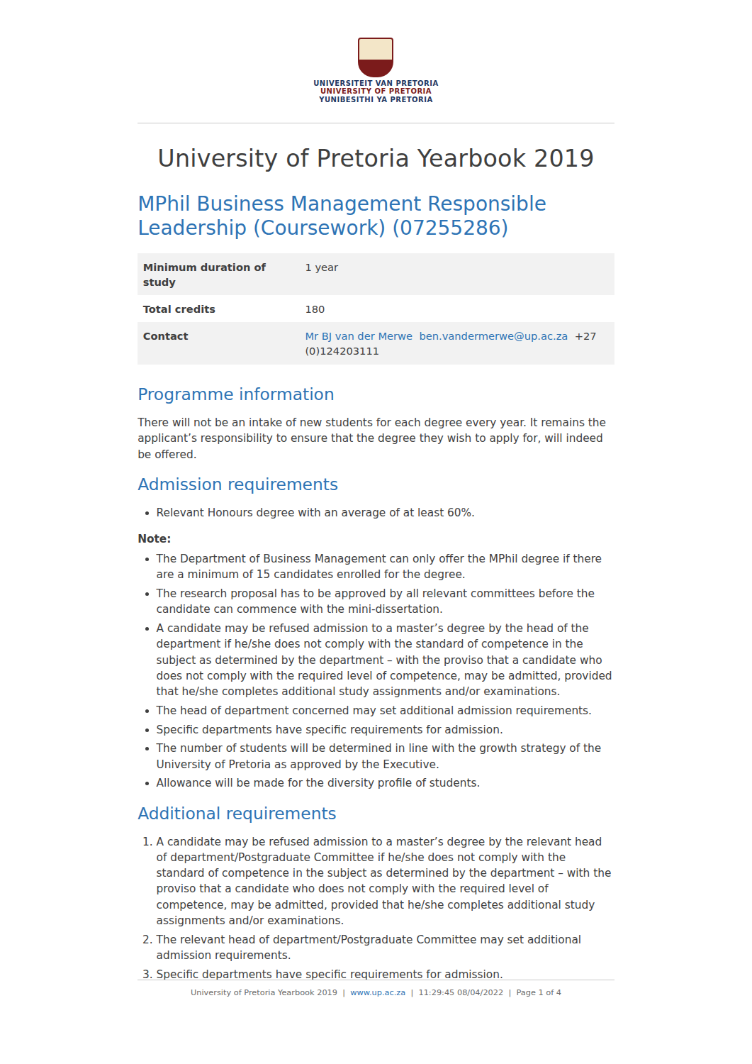UNIVERSITEIT VAN PRETORIA
UNIVERSITY OF PRETORIA
YUNIBESITHI YA PRETORIA
University of Pretoria Yearbook 2019
MPhil Business Management Responsible Leadership (Coursework) (07255286)
| Minimum duration of study | 1 year |
| Total credits | 180 |
| Contact | Mr BJ van der Merwe ben.vandermerwe@up.ac.za +27 (0)124203111 |
Programme information
There will not be an intake of new students for each degree every year. It remains the applicant’s responsibility to ensure that the degree they wish to apply for, will indeed be offered.
Admission requirements
Relevant Honours degree with an average of at least 60%.
Note:
The Department of Business Management can only offer the MPhil degree if there are a minimum of 15 candidates enrolled for the degree.
The research proposal has to be approved by all relevant committees before the candidate can commence with the mini-dissertation.
A candidate may be refused admission to a master’s degree by the head of the department if he/she does not comply with the standard of competence in the subject as determined by the department – with the proviso that a candidate who does not comply with the required level of competence, may be admitted, provided that he/she completes additional study assignments and/or examinations.
The head of department concerned may set additional admission requirements.
Specific departments have specific requirements for admission.
The number of students will be determined in line with the growth strategy of the University of Pretoria as approved by the Executive.
Allowance will be made for the diversity profile of students.
Additional requirements
A candidate may be refused admission to a master’s degree by the relevant head of department/Postgraduate Committee if he/she does not comply with the standard of competence in the subject as determined by the department – with the proviso that a candidate who does not comply with the required level of competence, may be admitted, provided that he/she completes additional study assignments and/or examinations.
The relevant head of department/Postgraduate Committee may set additional admission requirements.
Specific departments have specific requirements for admission.
University of Pretoria Yearbook 2019 | www.up.ac.za | 11:29:45 08/04/2022 | Page 1 of 4